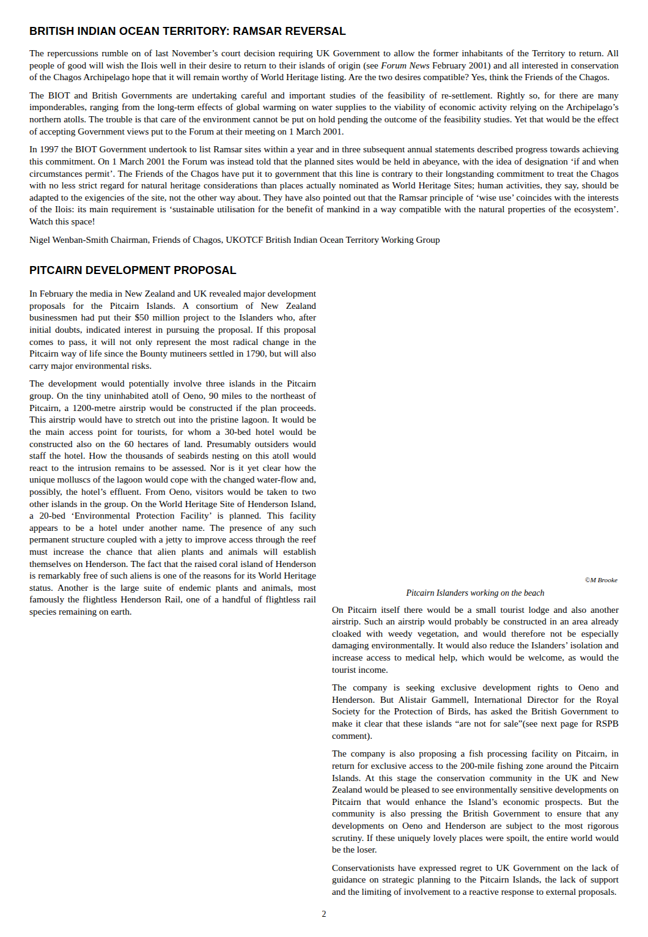BRITISH INDIAN OCEAN TERRITORY: RAMSAR REVERSAL
The repercussions rumble on of last November’s court decision requiring UK Government to allow the former inhabitants of the Territory to return. All people of good will wish the Ilois well in their desire to return to their islands of origin (see Forum News February 2001) and all interested in conservation of the Chagos Archipelago hope that it will remain worthy of World Heritage listing. Are the two desires compatible? Yes, think the Friends of the Chagos.
The BIOT and British Governments are undertaking careful and important studies of the feasibility of re-settlement. Rightly so, for there are many imponderables, ranging from the long-term effects of global warming on water supplies to the viability of economic activity relying on the Archipelago’s northern atolls. The trouble is that care of the environment cannot be put on hold pending the outcome of the feasibility studies. Yet that would be the effect of accepting Government views put to the Forum at their meeting on 1 March 2001.
In 1997 the BIOT Government undertook to list Ramsar sites within a year and in three subsequent annual statements described progress towards achieving this commitment. On 1 March 2001 the Forum was instead told that the planned sites would be held in abeyance, with the idea of designation ‘if and when circumstances permit’. The Friends of the Chagos have put it to government that this line is contrary to their longstanding commitment to treat the Chagos with no less strict regard for natural heritage considerations than places actually nominated as World Heritage Sites; human activities, they say, should be adapted to the exigencies of the site, not the other way about. They have also pointed out that the Ramsar principle of ‘wise use’ coincides with the interests of the Ilois: its main requirement is ‘sustainable utilisation for the benefit of mankind in a way compatible with the natural properties of the ecosystem’. Watch this space!
Nigel Wenban-Smith Chairman, Friends of Chagos, UKOTCF British Indian Ocean Territory Working Group
PITCAIRN DEVELOPMENT PROPOSAL
In February the media in New Zealand and UK revealed major development proposals for the Pitcairn Islands. A consortium of New Zealand businessmen had put their $50 million project to the Islanders who, after initial doubts, indicated interest in pursuing the proposal. If this proposal comes to pass, it will not only represent the most radical change in the Pitcairn way of life since the Bounty mutineers settled in 1790, but will also carry major environmental risks.
The development would potentially involve three islands in the Pitcairn group. On the tiny uninhabited atoll of Oeno, 90 miles to the northeast of Pitcairn, a 1200-metre airstrip would be constructed if the plan proceeds. This airstrip would have to stretch out into the pristine lagoon. It would be the main access point for tourists, for whom a 30-bed hotel would be constructed also on the 60 hectares of land. Presumably outsiders would staff the hotel. How the thousands of seabirds nesting on this atoll would react to the intrusion remains to be assessed. Nor is it yet clear how the unique molluscs of the lagoon would cope with the changed water-flow and, possibly, the hotel’s effluent. From Oeno, visitors would be taken to two other islands in the group. On the World Heritage Site of Henderson Island, a 20-bed ‘Environmental Protection Facility’ is planned. This facility appears to be a hotel under another name. The presence of any such permanent structure coupled with a jetty to improve access through the reef must increase the chance that alien plants and animals will establish themselves on Henderson. The fact that the raised coral island of Henderson is remarkably free of such aliens is one of the reasons for its World Heritage status. Another is the large suite of endemic plants and animals, most famously the flightless Henderson Rail, one of a handful of flightless rail species remaining on earth.
©M Brooke
Pitcairn Islanders working on the beach
On Pitcairn itself there would be a small tourist lodge and also another airstrip. Such an airstrip would probably be constructed in an area already cloaked with weedy vegetation, and would therefore not be especially damaging environmentally. It would also reduce the Islanders’ isolation and increase access to medical help, which would be welcome, as would the tourist income.
The company is seeking exclusive development rights to Oeno and Henderson. But Alistair Gammell, International Director for the Royal Society for the Protection of Birds, has asked the British Government to make it clear that these islands “are not for sale”(see next page for RSPB comment).
The company is also proposing a fish processing facility on Pitcairn, in return for exclusive access to the 200-mile fishing zone around the Pitcairn Islands. At this stage the conservation community in the UK and New Zealand would be pleased to see environmentally sensitive developments on Pitcairn that would enhance the Island’s economic prospects. But the community is also pressing the British Government to ensure that any developments on Oeno and Henderson are subject to the most rigorous scrutiny. If these uniquely lovely places were spoilt, the entire world would be the loser.
Conservationists have expressed regret to UK Government on the lack of guidance on strategic planning to the Pitcairn Islands, the lack of support and the limiting of involvement to a reactive response to external proposals.
2